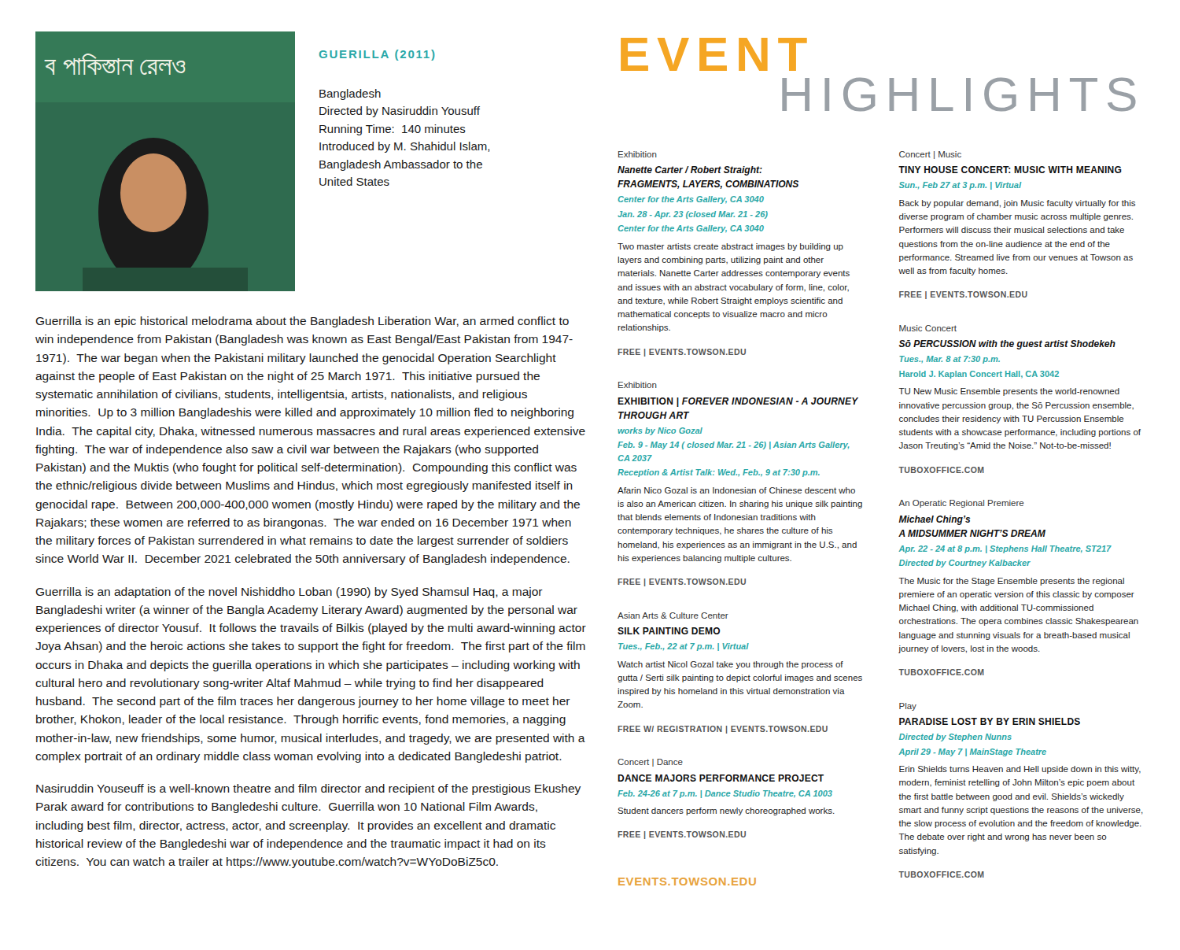GUERILLA (2011)
Bangladesh
Directed by Nasiruddin Yousuff
Running Time: 140 minutes
Introduced by M. Shahidul Islam,
Bangladesh Ambassador to the
United States
Guerrilla is an epic historical melodrama about the Bangladesh Liberation War, an armed conflict to win independence from Pakistan (Bangladesh was known as East Bengal/East Pakistan from 1947-1971). The war began when the Pakistani military launched the genocidal Operation Searchlight against the people of East Pakistan on the night of 25 March 1971. This initiative pursued the systematic annihilation of civilians, students, intelligentsia, artists, nationalists, and religious minorities. Up to 3 million Bangladeshis were killed and approximately 10 million fled to neighboring India. The capital city, Dhaka, witnessed numerous massacres and rural areas experienced extensive fighting. The war of independence also saw a civil war between the Rajakars (who supported Pakistan) and the Muktis (who fought for political self-determination). Compounding this conflict was the ethnic/religious divide between Muslims and Hindus, which most egregiously manifested itself in genocidal rape. Between 200,000-400,000 women (mostly Hindu) were raped by the military and the Rajakars; these women are referred to as birangonas. The war ended on 16 December 1971 when the military forces of Pakistan surrendered in what remains to date the largest surrender of soldiers since World War II. December 2021 celebrated the 50th anniversary of Bangladesh independence.
Guerrilla is an adaptation of the novel Nishiddho Loban (1990) by Syed Shamsul Haq, a major Bangladeshi writer (a winner of the Bangla Academy Literary Award) augmented by the personal war experiences of director Yousuf. It follows the travails of Bilkis (played by the multi award-winning actor Joya Ahsan) and the heroic actions she takes to support the fight for freedom. The first part of the film occurs in Dhaka and depicts the guerilla operations in which she participates – including working with cultural hero and revolutionary song-writer Altaf Mahmud – while trying to find her disappeared husband. The second part of the film traces her dangerous journey to her home village to meet her brother, Khokon, leader of the local resistance. Through horrific events, fond memories, a nagging mother-in-law, new friendships, some humor, musical interludes, and tragedy, we are presented with a complex portrait of an ordinary middle class woman evolving into a dedicated Bangledeshi patriot.
Nasiruddin Youseuff is a well-known theatre and film director and recipient of the prestigious Ekushey Parak award for contributions to Bangledeshi culture. Guerrilla won 10 National Film Awards, including best film, director, actress, actor, and screenplay. It provides an excellent and dramatic historical review of the Bangledeshi war of independence and the traumatic impact it had on its citizens. You can watch a trailer at https://www.youtube.com/watch?v=WYoDoBiZ5c0.
EVENT HIGHLIGHTS
Exhibition
Nanette Carter / Robert Straight:
FRAGMENTS, LAYERS, COMBINATIONS
Center for the Arts Gallery, CA 3040
Jan. 28 - Apr. 23 (closed Mar. 21 - 26)
Center for the Arts Gallery, CA 3040
Two master artists create abstract images by building up layers and combining parts, utilizing paint and other materials. Nanette Carter addresses contemporary events and issues with an abstract vocabulary of form, line, color, and texture, while Robert Straight employs scientific and mathematical concepts to visualize macro and micro relationships.
FREE | EVENTS.TOWSON.EDU
Exhibition
Exhibition | FOREVER INDONESIAN - A JOURNEY THROUGH ART
works by Nico Gozal
Feb. 9 - May 14 ( closed Mar. 21 - 26) | Asian Arts Gallery, CA 2037
Reception & Artist Talk: Wed., Feb., 9 at 7:30 p.m.
Afarin Nico Gozal is an Indonesian of Chinese descent who is also an American citizen. In sharing his unique silk painting that blends elements of Indonesian traditions with contemporary techniques, he shares the culture of his homeland, his experiences as an immigrant in the U.S., and his experiences balancing multiple cultures.
FREE | EVENTS.TOWSON.EDU
Asian Arts & Culture Center
SILK PAINTING DEMO
Tues., Feb., 22 at 7 p.m. | Virtual
Watch artist Nicol Gozal take you through the process of gutta / Serti silk painting to depict colorful images and scenes inspired by his homeland in this virtual demonstration via Zoom.
FREE W/ REGISTRATION | EVENTS.TOWSON.EDU
Concert | Dance
DANCE MAJORS PERFORMANCE PROJECT
Feb. 24-26 at 7 p.m. | Dance Studio Theatre, CA 1003
Student dancers perform newly choreographed works.
FREE | EVENTS.TOWSON.EDU
EVENTS.TOWSON.EDU
Concert | Music
TINY HOUSE CONCERT: MUSIC WITH MEANING
Sun., Feb 27 at 3 p.m. | Virtual
Back by popular demand, join Music faculty virtually for this diverse program of chamber music across multiple genres. Performers will discuss their musical selections and take questions from the on-line audience at the end of the performance. Streamed live from our venues at Towson as well as from faculty homes.
FREE | EVENTS.TOWSON.EDU
Music Concert
Sō PERCUSSION with the guest artist Shodekeh
Tues., Mar. 8 at 7:30 p.m.
Harold J. Kaplan Concert Hall, CA 3042
TU New Music Ensemble presents the world-renowned innovative percussion group, the Sō Percussion ensemble, concludes their residency with TU Percussion Ensemble students with a showcase performance, including portions of Jason Treuting’s “Amid the Noise.” Not-to-be-missed!
TUBOXOFFICE.COM
An Operatic Regional Premiere
Michael Ching’s
A MIDSUMMER NIGHT’S DREAM
Apr. 22 - 24 at 8 p.m. | Stephens Hall Theatre, ST217
Directed by Courtney Kalbacker
The Music for the Stage Ensemble presents the regional premiere of an operatic version of this classic by composer Michael Ching, with additional TU-commissioned orchestrations. The opera combines classic Shakespearean language and stunning visuals for a breath-based musical journey of lovers, lost in the woods.
TUBOXOFFICE.COM
Play
PARADISE LOST by by Erin Shields
Directed by Stephen Nunns
April 29 - May 7 | MainStage Theatre
Erin Shields turns Heaven and Hell upside down in this witty, modern, feminist retelling of John Milton’s epic poem about the first battle between good and evil. Shields’s wickedly smart and funny script questions the reasons of the universe, the slow process of evolution and the freedom of knowledge. The debate over right and wrong has never been so satisfying.
TUBOXOFFICE.COM